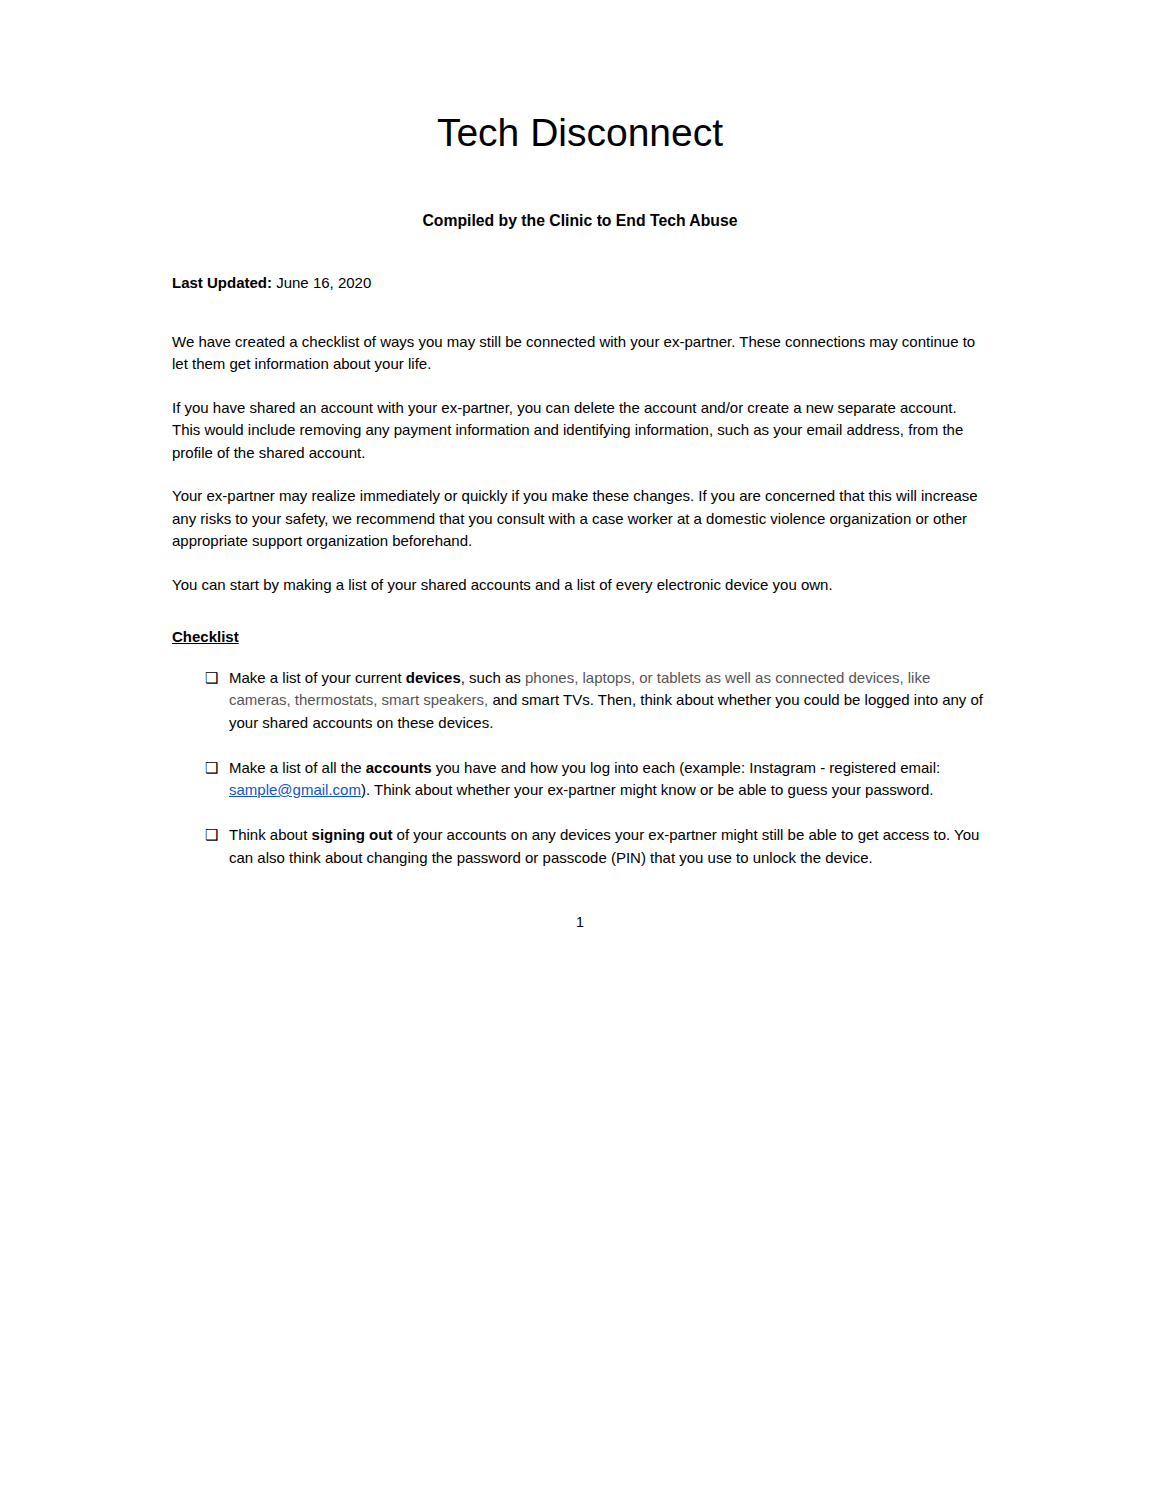Tech Disconnect
Compiled by the Clinic to End Tech Abuse
Last Updated: June 16, 2020
We have created a checklist of ways you may still be connected with your ex-partner. These connections may continue to let them get information about your life.
If you have shared an account with your ex-partner, you can delete the account and/or create a new separate account. This would include removing any payment information and identifying information, such as your email address, from the profile of the shared account.
Your ex-partner may realize immediately or quickly if you make these changes. If you are concerned that this will increase any risks to your safety, we recommend that you consult with a case worker at a domestic violence organization or other appropriate support organization beforehand.
You can start by making a list of your shared accounts and a list of every electronic device you own.
Checklist
Make a list of your current devices, such as phones, laptops, or tablets as well as connected devices, like cameras, thermostats, smart speakers, and smart TVs. Then, think about whether you could be logged into any of your shared accounts on these devices.
Make a list of all the accounts you have and how you log into each (example: Instagram - registered email: sample@gmail.com). Think about whether your ex-partner might know or be able to guess your password.
Think about signing out of your accounts on any devices your ex-partner might still be able to get access to. You can also think about changing the password or passcode (PIN) that you use to unlock the device.
1